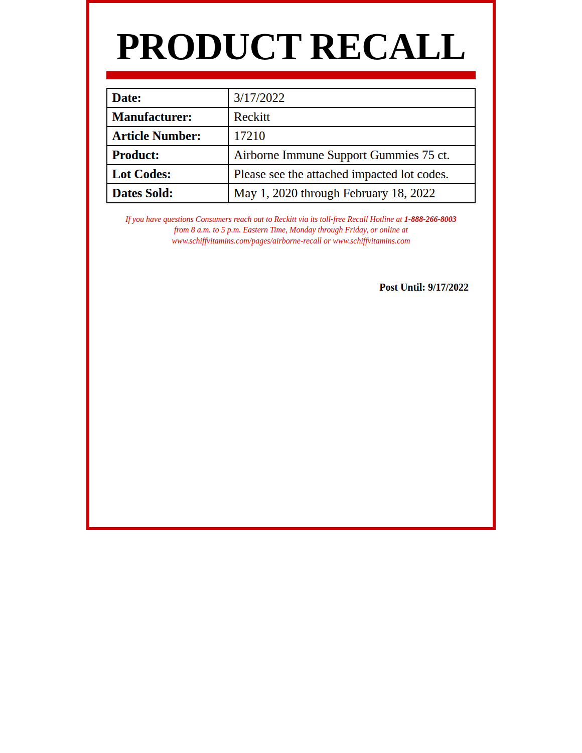PRODUCT RECALL
| Date: | 3/17/2022 |
| Manufacturer: | Reckitt |
| Article Number: | 17210 |
| Product: | Airborne Immune Support Gummies 75 ct. |
| Lot Codes: | Please see the attached impacted lot codes. |
| Dates Sold: | May 1, 2020 through February 18, 2022 |
If you have questions Consumers reach out to Reckitt via its toll-free Recall Hotline at 1-888-266-8003 from 8 a.m. to 5 p.m. Eastern Time, Monday through Friday, or online at www.schiffvitamins.com/pages/airborne-recall or www.schiffvitamins.com
Post Until: 9/17/2022